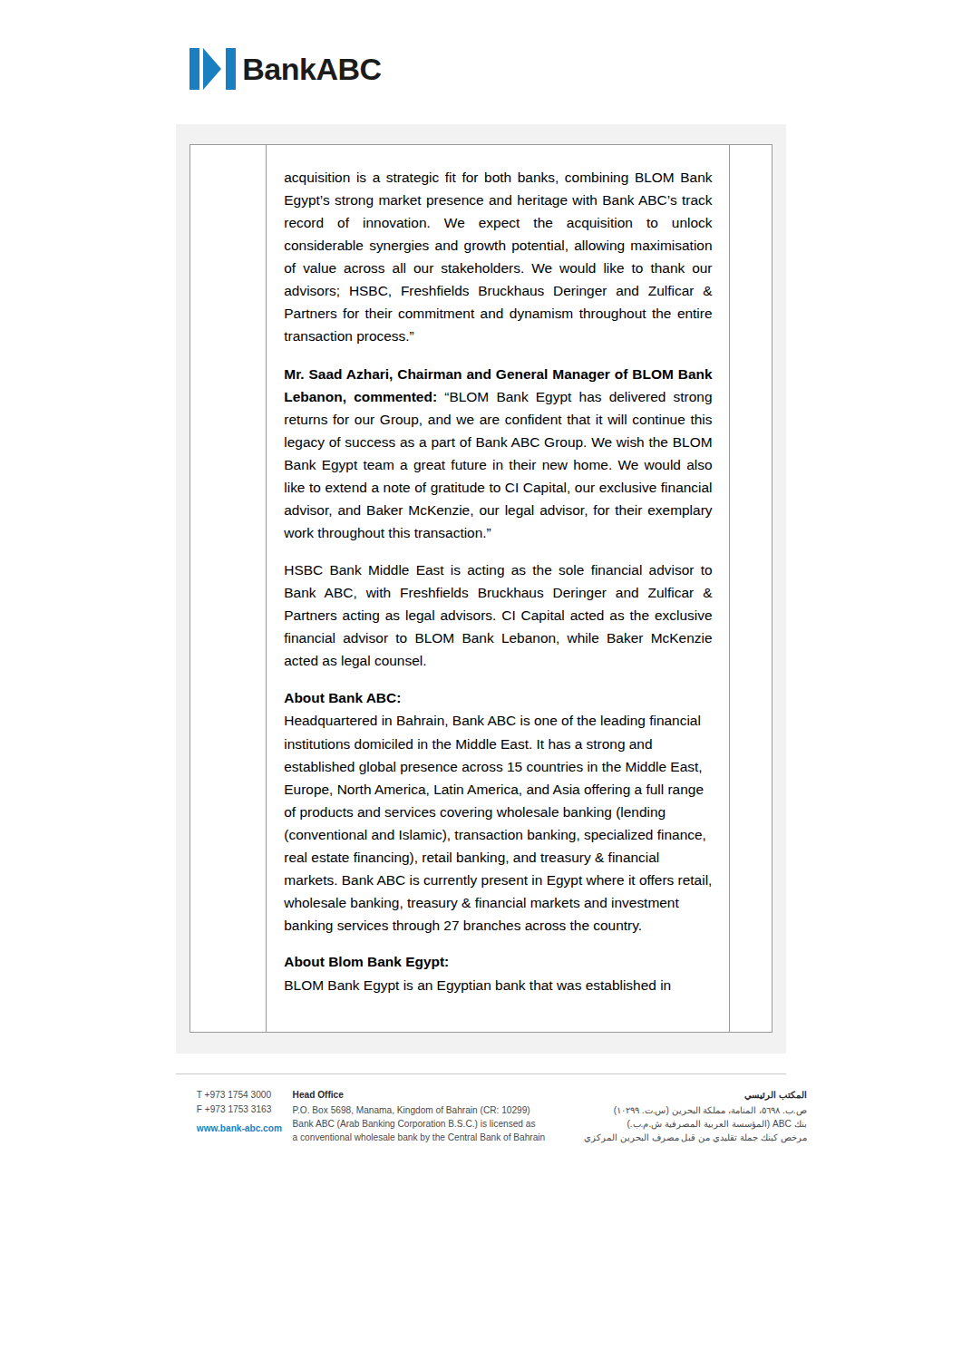BankABC
acquisition is a strategic fit for both banks, combining BLOM Bank Egypt’s strong market presence and heritage with Bank ABC’s track record of innovation. We expect the acquisition to unlock considerable synergies and growth potential, allowing maximisation of value across all our stakeholders. We would like to thank our advisors; HSBC, Freshfields Bruckhaus Deringer and Zulficar & Partners for their commitment and dynamism throughout the entire transaction process.”
Mr. Saad Azhari, Chairman and General Manager of BLOM Bank Lebanon, commented: “BLOM Bank Egypt has delivered strong returns for our Group, and we are confident that it will continue this legacy of success as a part of Bank ABC Group. We wish the BLOM Bank Egypt team a great future in their new home. We would also like to extend a note of gratitude to CI Capital, our exclusive financial advisor, and Baker McKenzie, our legal advisor, for their exemplary work throughout this transaction.”
HSBC Bank Middle East is acting as the sole financial advisor to Bank ABC, with Freshfields Bruckhaus Deringer and Zulficar & Partners acting as legal advisors. CI Capital acted as the exclusive financial advisor to BLOM Bank Lebanon, while Baker McKenzie acted as legal counsel.
About Bank ABC:
Headquartered in Bahrain, Bank ABC is one of the leading financial institutions domiciled in the Middle East. It has a strong and established global presence across 15 countries in the Middle East, Europe, North America, Latin America, and Asia offering a full range of products and services covering wholesale banking (lending (conventional and Islamic), transaction banking, specialized finance, real estate financing), retail banking, and treasury & financial markets. Bank ABC is currently present in Egypt where it offers retail, wholesale banking, treasury & financial markets and investment banking services through 27 branches across the country.
About Blom Bank Egypt:
BLOM Bank Egypt is an Egyptian bank that was established in
T +973 1754 3000
F +973 1753 3163 www.bank-abc.com
Head Office P.O. Box 5698, Manama, Kingdom of Bahrain (CR: 10299)
Bank ABC (Arab Banking Corporation B.S.C.) is licensed as
a conventional wholesale bank by the Central Bank of Bahrain
المكتب الرئيسي ص.ب. ٥٦٩٨، المنامة، مملكة البحرين (س.ت. ١٠٢٩٩)
بنك ABC (المؤسسة العربية المصرفية ش.م.ب.)
مرخص كبنك جملة تقليدي من قبل مصرف البحرين المركزي